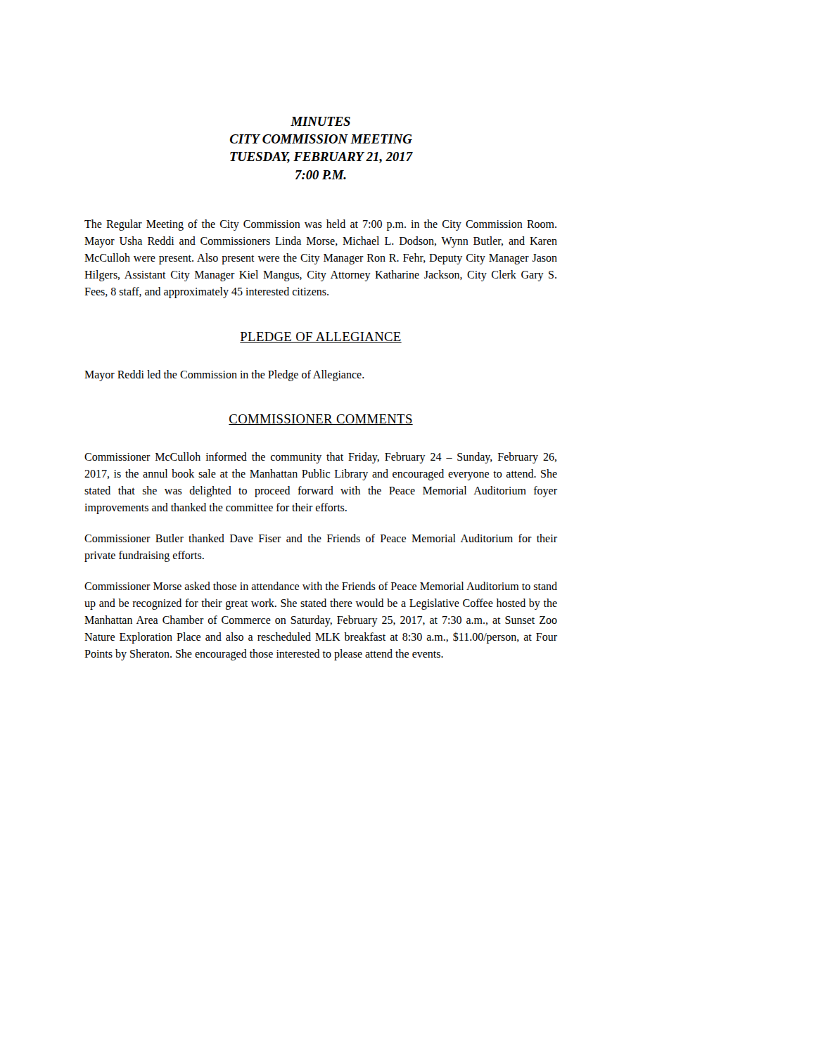MINUTES CITY COMMISSION MEETING TUESDAY, FEBRUARY 21, 2017 7:00 P.M.
The Regular Meeting of the City Commission was held at 7:00 p.m. in the City Commission Room. Mayor Usha Reddi and Commissioners Linda Morse, Michael L. Dodson, Wynn Butler, and Karen McCulloh were present. Also present were the City Manager Ron R. Fehr, Deputy City Manager Jason Hilgers, Assistant City Manager Kiel Mangus, City Attorney Katharine Jackson, City Clerk Gary S. Fees, 8 staff, and approximately 45 interested citizens.
PLEDGE OF ALLEGIANCE
Mayor Reddi led the Commission in the Pledge of Allegiance.
COMMISSIONER COMMENTS
Commissioner McCulloh informed the community that Friday, February 24 – Sunday, February 26, 2017, is the annul book sale at the Manhattan Public Library and encouraged everyone to attend. She stated that she was delighted to proceed forward with the Peace Memorial Auditorium foyer improvements and thanked the committee for their efforts.
Commissioner Butler thanked Dave Fiser and the Friends of Peace Memorial Auditorium for their private fundraising efforts.
Commissioner Morse asked those in attendance with the Friends of Peace Memorial Auditorium to stand up and be recognized for their great work. She stated there would be a Legislative Coffee hosted by the Manhattan Area Chamber of Commerce on Saturday, February 25, 2017, at 7:30 a.m., at Sunset Zoo Nature Exploration Place and also a rescheduled MLK breakfast at 8:30 a.m., $11.00/person, at Four Points by Sheraton. She encouraged those interested to please attend the events.